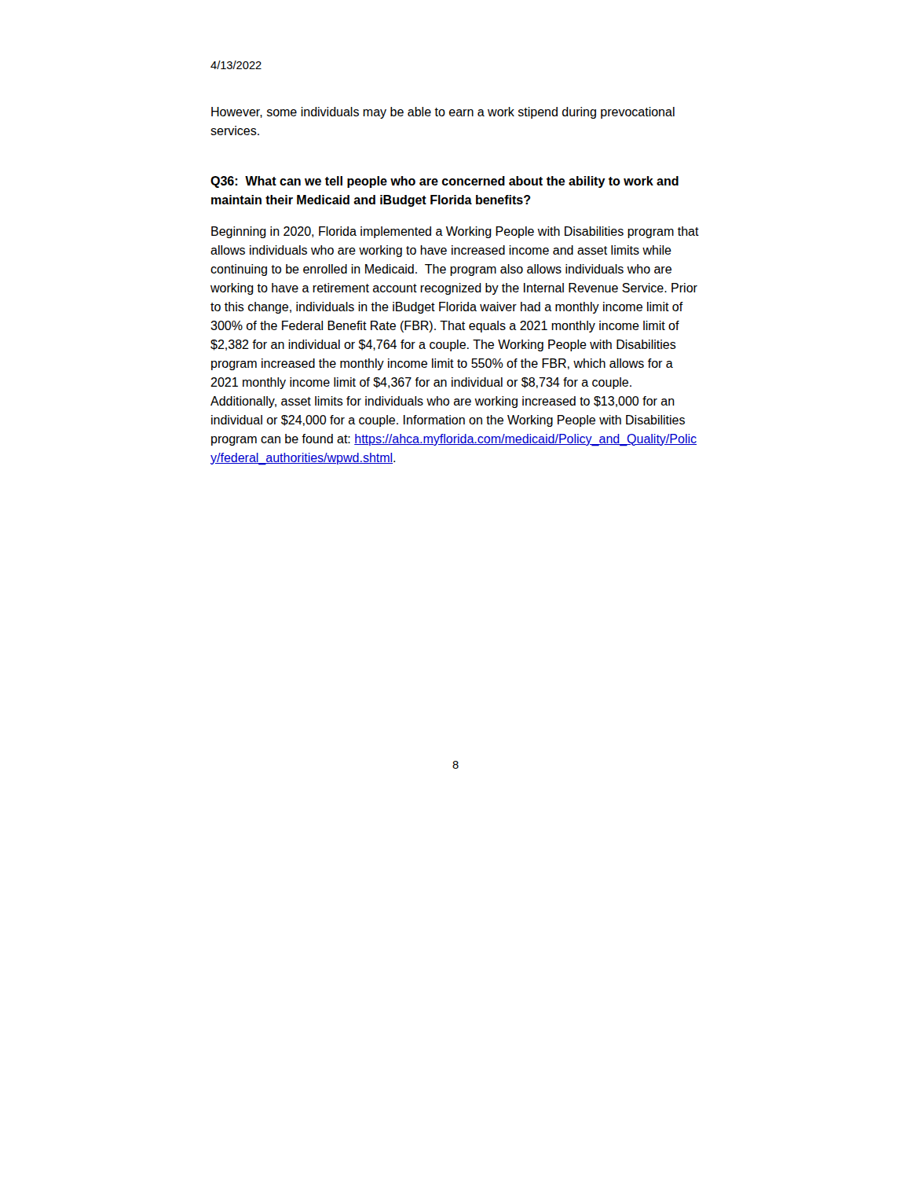4/13/2022
However, some individuals may be able to earn a work stipend during prevocational services.
Q36: What can we tell people who are concerned about the ability to work and maintain their Medicaid and iBudget Florida benefits?
Beginning in 2020, Florida implemented a Working People with Disabilities program that allows individuals who are working to have increased income and asset limits while continuing to be enrolled in Medicaid. The program also allows individuals who are working to have a retirement account recognized by the Internal Revenue Service. Prior to this change, individuals in the iBudget Florida waiver had a monthly income limit of 300% of the Federal Benefit Rate (FBR). That equals a 2021 monthly income limit of $2,382 for an individual or $4,764 for a couple. The Working People with Disabilities program increased the monthly income limit to 550% of the FBR, which allows for a 2021 monthly income limit of $4,367 for an individual or $8,734 for a couple. Additionally, asset limits for individuals who are working increased to $13,000 for an individual or $24,000 for a couple. Information on the Working People with Disabilities program can be found at: https://ahca.myflorida.com/medicaid/Policy_and_Quality/Policy/federal_authorities/wpwd.shtml.
8